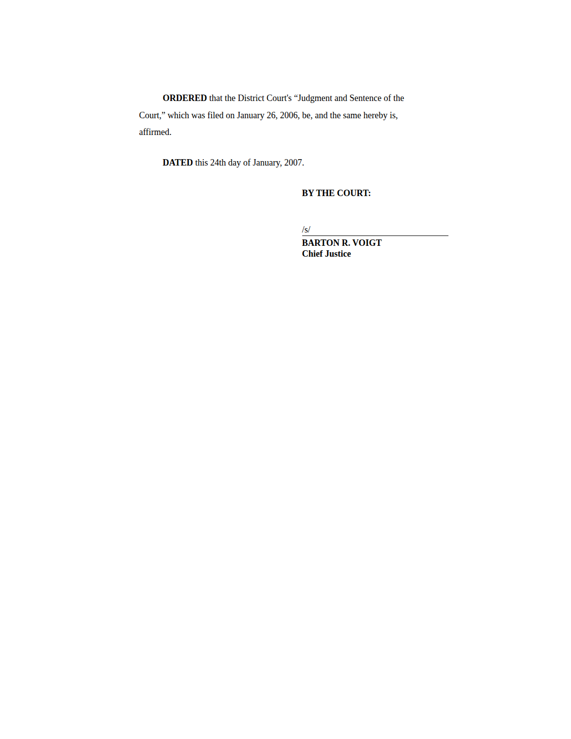ORDERED that the District Court's “Judgment and Sentence of the Court,” which was filed on January 26, 2006, be, and the same hereby is, affirmed.
DATED this 24th day of January, 2007.
BY THE COURT:
/s/
BARTON R. VOIGT
Chief Justice